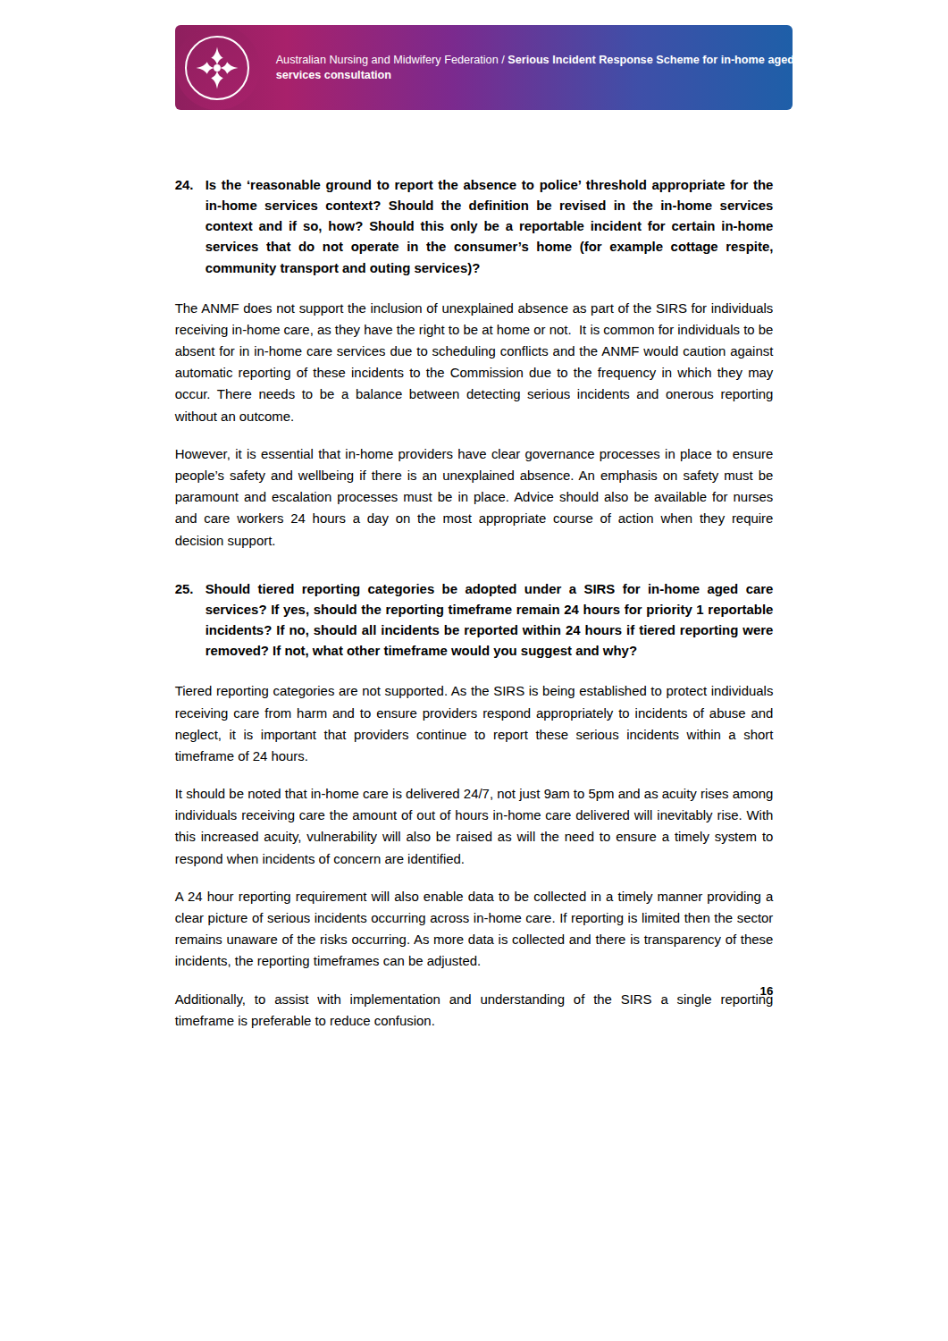Australian Nursing and Midwifery Federation / Serious Incident Response Scheme for in-home aged care services consultation
24.
Is the ‘reasonable ground to report the absence to police’ threshold appropriate for the in-home services context? Should the definition be revised in the in-home services context and if so, how? Should this only be a reportable incident for certain in-home services that do not operate in the consumer’s home (for example cottage respite, community transport and outing services)?
The ANMF does not support the inclusion of unexplained absence as part of the SIRS for individuals receiving in-home care, as they have the right to be at home or not. It is common for individuals to be absent for in in-home care services due to scheduling conflicts and the ANMF would caution against automatic reporting of these incidents to the Commission due to the frequency in which they may occur. There needs to be a balance between detecting serious incidents and onerous reporting without an outcome.
However, it is essential that in-home providers have clear governance processes in place to ensure people’s safety and wellbeing if there is an unexplained absence. An emphasis on safety must be paramount and escalation processes must be in place. Advice should also be available for nurses and care workers 24 hours a day on the most appropriate course of action when they require decision support.
25.
Should tiered reporting categories be adopted under a SIRS for in-home aged care services? If yes, should the reporting timeframe remain 24 hours for priority 1 reportable incidents? If no, should all incidents be reported within 24 hours if tiered reporting were removed? If not, what other timeframe would you suggest and why?
Tiered reporting categories are not supported. As the SIRS is being established to protect individuals receiving care from harm and to ensure providers respond appropriately to incidents of abuse and neglect, it is important that providers continue to report these serious incidents within a short timeframe of 24 hours.
It should be noted that in-home care is delivered 24/7, not just 9am to 5pm and as acuity rises among individuals receiving care the amount of out of hours in-home care delivered will inevitably rise. With this increased acuity, vulnerability will also be raised as will the need to ensure a timely system to respond when incidents of concern are identified.
A 24 hour reporting requirement will also enable data to be collected in a timely manner providing a clear picture of serious incidents occurring across in-home care. If reporting is limited then the sector remains unaware of the risks occurring. As more data is collected and there is transparency of these incidents, the reporting timeframes can be adjusted.
Additionally, to assist with implementation and understanding of the SIRS a single reporting timeframe is preferable to reduce confusion.
16